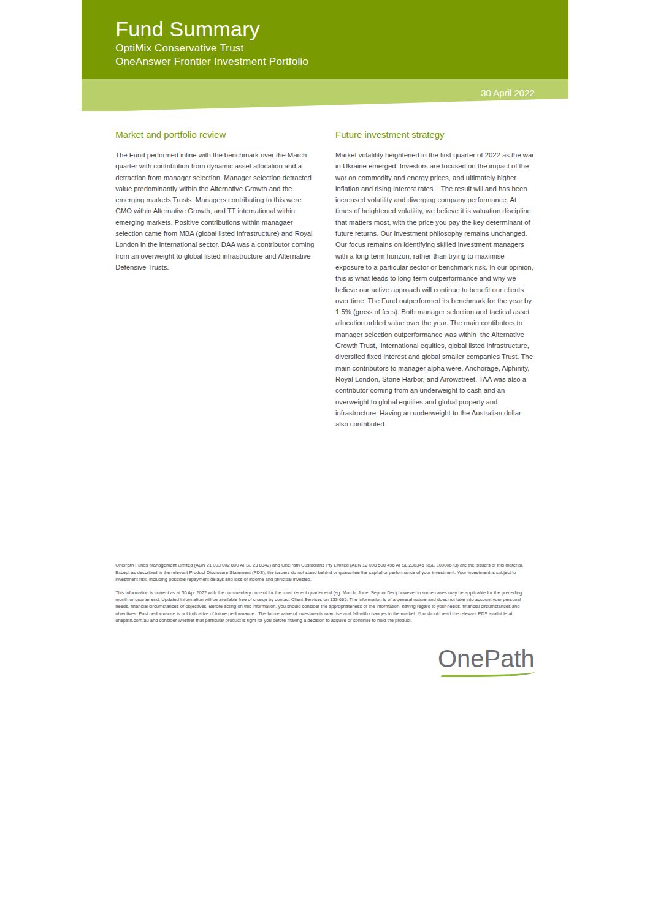Fund Summary
OptiMix Conservative Trust
OneAnswer Frontier Investment Portfolio
30 April 2022
Market and portfolio review
The Fund performed inline with the benchmark over the March quarter with contribution from dynamic asset allocation and a detraction from manager selection. Manager selection detracted value predominantly within the Alternative Growth and the emerging markets Trusts. Managers contributing to this were GMO within Alternative Growth, and TT international within emerging markets. Positive contributions within managaer selection came from MBA (global listed infrastructure) and Royal London in the international sector. DAA was a contributor coming from an overweight to global listed infrastructure and Alternative Defensive Trusts.
Future investment strategy
Market volatility heightened in the first quarter of 2022 as the war in Ukraine emerged. Investors are focused on the impact of the war on commodity and energy prices, and ultimately higher inflation and rising interest rates. The result will and has been increased volatility and diverging company performance. At times of heightened volatility, we believe it is valuation discipline that matters most, with the price you pay the key determinant of future returns. Our investment philosophy remains unchanged. Our focus remains on identifying skilled investment managers with a long-term horizon, rather than trying to maximise exposure to a particular sector or benchmark risk. In our opinion, this is what leads to long-term outperformance and why we believe our active approach will continue to benefit our clients over time. The Fund outperformed its benchmark for the year by 1.5% (gross of fees). Both manager selection and tactical asset allocation added value over the year. The main contibutors to manager selection outperformance was within the Alternative Growth Trust, international equities, global listed infrastructure, diversifed fixed interest and global smaller companies Trust. The main contributors to manager alpha were, Anchorage, Alphinity, Royal London, Stone Harbor, and Arrowstreet. TAA was also a contributor coming from an underweight to cash and an overweight to global equities and global property and infrastructure. Having an underweight to the Australian dollar also contributed.
OnePath Funds Management Limited (ABN 21 003 002 800 AFSL 23 8342) and OnePath Custodians Pty Limited (ABN 12 008 508 496 AFSL 238346 RSE L0000673) are the issuers of this material. Except as described in the relevant Product Disclosure Statement (PDS), the issuers do not stand behind or guarantee the capital or performance of your investment. Your investment is subject to investment risk, including possible repayment delays and loss of income and principal invested.
This information is current as at 30 Apr 2022 with the commentary current for the most recent quarter end (eg. March, June, Sept or Dec) however in some cases may be applicable for the preceding month or quarter end. Updated information will be available free of charge by contact Client Services on 133 665. The information is of a general nature and does not take into account your personal needs, financial circumstances or objectives. Before acting on this information, you should consider the appropriateness of the information, having regard to your needs, financial circumstances and objectives. Past performance is not indicative of future performance. The future value of investments may rise and fall with changes in the market. You should read the relevant PDS available at onepath.com.au and consider whether that particular product is right for you before making a decision to acquire or continue to hold the product.
One Path